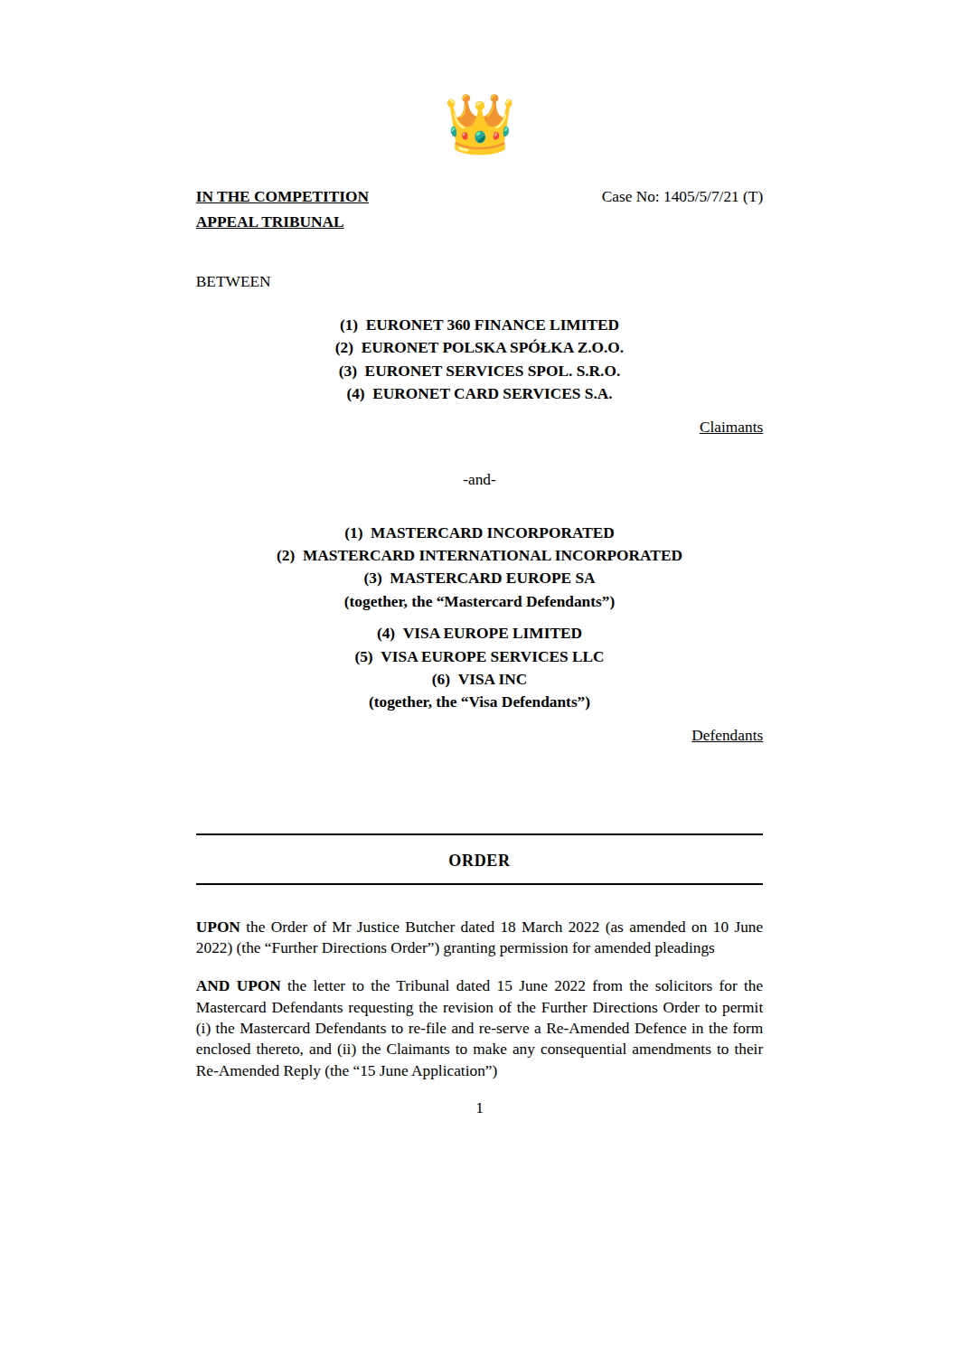👑
IN THE COMPETITION
APPEAL TRIBUNAL
Case No: 1405/5/7/21 (T)
BETWEEN
(1) EURONET 360 FINANCE LIMITED
(2) EURONET POLSKA SPÓŁKA Z.O.O.
(3) EURONET SERVICES SPOL. S.R.O.
(4) EURONET CARD SERVICES S.A.
Claimants
-and-
(1) MASTERCARD INCORPORATED
(2) MASTERCARD INTERNATIONAL INCORPORATED
(3) MASTERCARD EUROPE SA
(together, the “Mastercard Defendants”)
(4) VISA EUROPE LIMITED
(5) VISA EUROPE SERVICES LLC
(6) VISA INC
(together, the “Visa Defendants”)
Defendants
ORDER
UPON the Order of Mr Justice Butcher dated 18 March 2022 (as amended on 10 June 2022) (the “Further Directions Order”) granting permission for amended pleadings
AND UPON the letter to the Tribunal dated 15 June 2022 from the solicitors for the Mastercard Defendants requesting the revision of the Further Directions Order to permit (i) the Mastercard Defendants to re-file and re-serve a Re-Amended Defence in the form enclosed thereto, and (ii) the Claimants to make any consequential amendments to their Re-Amended Reply (the “15 June Application”)
1